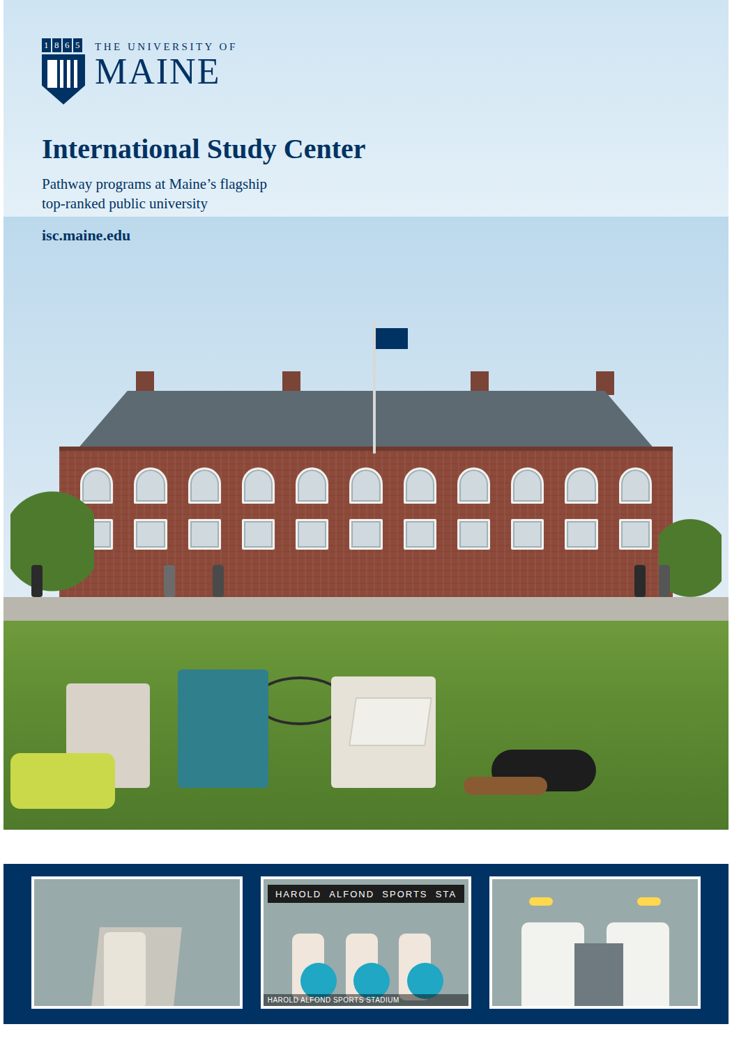1865
THE UNIVERSITY OF
MAINE
International Study Center
Pathway programs at Maine’s flagship
top-ranked public university
isc.maine.edu
A student walking a bicycle along a campus pathway
HAROLD ALFOND SPORTS STA
HAROLD ALFOND SPORTS STADIUM
Two researchers in lab coats and safety goggles working with laboratory equipment